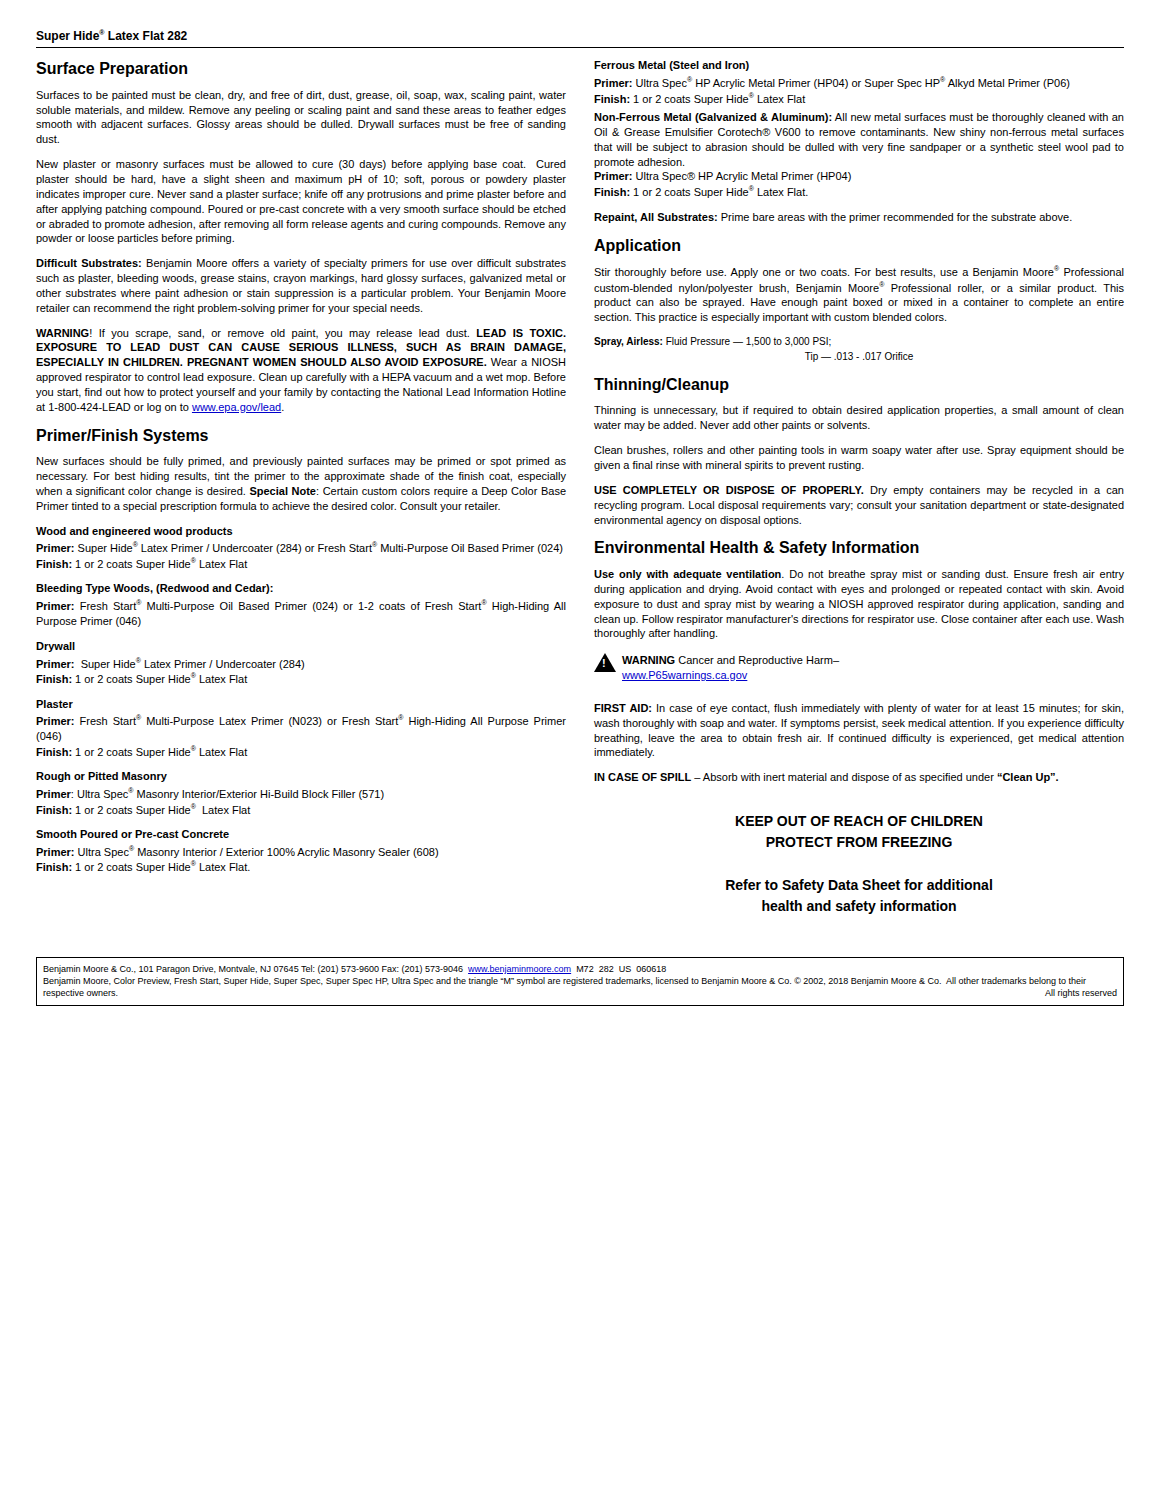Super Hide® Latex Flat 282
Surface Preparation
Surfaces to be painted must be clean, dry, and free of dirt, dust, grease, oil, soap, wax, scaling paint, water soluble materials, and mildew. Remove any peeling or scaling paint and sand these areas to feather edges smooth with adjacent surfaces. Glossy areas should be dulled. Drywall surfaces must be free of sanding dust.
New plaster or masonry surfaces must be allowed to cure (30 days) before applying base coat. Cured plaster should be hard, have a slight sheen and maximum pH of 10; soft, porous or powdery plaster indicates improper cure. Never sand a plaster surface; knife off any protrusions and prime plaster before and after applying patching compound. Poured or pre-cast concrete with a very smooth surface should be etched or abraded to promote adhesion, after removing all form release agents and curing compounds. Remove any powder or loose particles before priming.
Difficult Substrates: Benjamin Moore offers a variety of specialty primers for use over difficult substrates such as plaster, bleeding woods, grease stains, crayon markings, hard glossy surfaces, galvanized metal or other substrates where paint adhesion or stain suppression is a particular problem. Your Benjamin Moore retailer can recommend the right problem-solving primer for your special needs.
WARNING! If you scrape, sand, or remove old paint, you may release lead dust. LEAD IS TOXIC. EXPOSURE TO LEAD DUST CAN CAUSE SERIOUS ILLNESS, SUCH AS BRAIN DAMAGE, ESPECIALLY IN CHILDREN. PREGNANT WOMEN SHOULD ALSO AVOID EXPOSURE. Wear a NIOSH approved respirator to control lead exposure. Clean up carefully with a HEPA vacuum and a wet mop. Before you start, find out how to protect yourself and your family by contacting the National Lead Information Hotline at 1-800-424-LEAD or log on to www.epa.gov/lead.
Primer/Finish Systems
New surfaces should be fully primed, and previously painted surfaces may be primed or spot primed as necessary. For best hiding results, tint the primer to the approximate shade of the finish coat, especially when a significant color change is desired. Special Note: Certain custom colors require a Deep Color Base Primer tinted to a special prescription formula to achieve the desired color. Consult your retailer.
Wood and engineered wood products
Primer: Super Hide® Latex Primer / Undercoater (284) or Fresh Start® Multi-Purpose Oil Based Primer (024)
Finish: 1 or 2 coats Super Hide® Latex Flat
Bleeding Type Woods, (Redwood and Cedar):
Primer: Fresh Start® Multi-Purpose Oil Based Primer (024) or 1-2 coats of Fresh Start® High-Hiding All Purpose Primer (046)
Drywall
Primer: Super Hide® Latex Primer / Undercoater (284)
Finish: 1 or 2 coats Super Hide® Latex Flat
Plaster
Primer: Fresh Start® Multi-Purpose Latex Primer (N023) or Fresh Start® High-Hiding All Purpose Primer (046)
Finish: 1 or 2 coats Super Hide® Latex Flat
Rough or Pitted Masonry
Primer: Ultra Spec® Masonry Interior/Exterior Hi-Build Block Filler (571)
Finish: 1 or 2 coats Super Hide® Latex Flat
Smooth Poured or Pre-cast Concrete
Primer: Ultra Spec® Masonry Interior / Exterior 100% Acrylic Masonry Sealer (608)
Finish: 1 or 2 coats Super Hide® Latex Flat.
Ferrous Metal (Steel and Iron)
Primer: Ultra Spec® HP Acrylic Metal Primer (HP04) or Super Spec HP® Alkyd Metal Primer (P06)
Finish: 1 or 2 coats Super Hide® Latex Flat
Non-Ferrous Metal (Galvanized & Aluminum): All new metal surfaces must be thoroughly cleaned with an Oil & Grease Emulsifier Corotech® V600 to remove contaminants. New shiny non-ferrous metal surfaces that will be subject to abrasion should be dulled with very fine sandpaper or a synthetic steel wool pad to promote adhesion.
Primer: Ultra Spec® HP Acrylic Metal Primer (HP04)
Finish: 1 or 2 coats Super Hide® Latex Flat.
Repaint, All Substrates: Prime bare areas with the primer recommended for the substrate above.
Application
Stir thoroughly before use. Apply one or two coats. For best results, use a Benjamin Moore® Professional custom-blended nylon/polyester brush, Benjamin Moore® Professional roller, or a similar product. This product can also be sprayed. Have enough paint boxed or mixed in a container to complete an entire section. This practice is especially important with custom blended colors.
Spray, Airless: Fluid Pressure — 1,500 to 3,000 PSI;
Tip — .013 - .017 Orifice
Thinning/Cleanup
Thinning is unnecessary, but if required to obtain desired application properties, a small amount of clean water may be added. Never add other paints or solvents.
Clean brushes, rollers and other painting tools in warm soapy water after use. Spray equipment should be given a final rinse with mineral spirits to prevent rusting.
USE COMPLETELY OR DISPOSE OF PROPERLY. Dry empty containers may be recycled in a can recycling program. Local disposal requirements vary; consult your sanitation department or state-designated environmental agency on disposal options.
Environmental Health & Safety Information
Use only with adequate ventilation. Do not breathe spray mist or sanding dust. Ensure fresh air entry during application and drying. Avoid contact with eyes and prolonged or repeated contact with skin. Avoid exposure to dust and spray mist by wearing a NIOSH approved respirator during application, sanding and clean up. Follow respirator manufacturer's directions for respirator use. Close container after each use. Wash thoroughly after handling.
WARNING Cancer and Reproductive Harm–
www.P65warnings.ca.gov
FIRST AID: In case of eye contact, flush immediately with plenty of water for at least 15 minutes; for skin, wash thoroughly with soap and water. If symptoms persist, seek medical attention. If you experience difficulty breathing, leave the area to obtain fresh air. If continued difficulty is experienced, get medical attention immediately.
IN CASE OF SPILL – Absorb with inert material and dispose of as specified under “Clean Up”.
KEEP OUT OF REACH OF CHILDREN
PROTECT FROM FREEZING
Refer to Safety Data Sheet for additional
health and safety information
Benjamin Moore & Co., 101 Paragon Drive, Montvale, NJ 07645 Tel: (201) 573-9600 Fax: (201) 573-9046 www.benjaminmoore.com M72 282 US 060618
Benjamin Moore, Color Preview, Fresh Start, Super Hide, Super Spec, Super Spec HP, Ultra Spec and the triangle “M” symbol are registered trademarks, licensed to Benjamin Moore & Co. © 2002, 2018 Benjamin Moore & Co. All other trademarks belong to their respective owners.All rights reserved